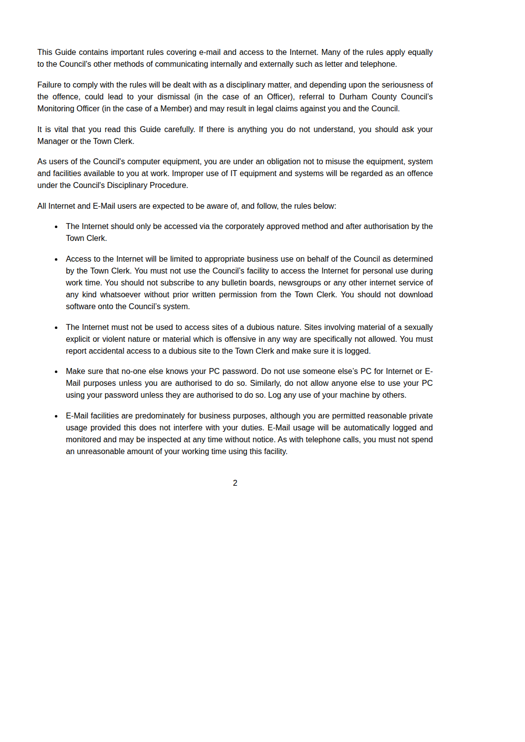This Guide contains important rules covering e-mail and access to the Internet. Many of the rules apply equally to the Council's other methods of communicating internally and externally such as letter and telephone.
Failure to comply with the rules will be dealt with as a disciplinary matter, and depending upon the seriousness of the offence, could lead to your dismissal (in the case of an Officer), referral to Durham County Council’s Monitoring Officer (in the case of a Member) and may result in legal claims against you and the Council.
It is vital that you read this Guide carefully. If there is anything you do not understand, you should ask your Manager or the Town Clerk.
As users of the Council's computer equipment, you are under an obligation not to misuse the equipment, system and facilities available to you at work. Improper use of IT equipment and systems will be regarded as an offence under the Council's Disciplinary Procedure.
All Internet and E-Mail users are expected to be aware of, and follow, the rules below:
The Internet should only be accessed via the corporately approved method and after authorisation by the Town Clerk.
Access to the Internet will be limited to appropriate business use on behalf of the Council as determined by the Town Clerk. You must not use the Council’s facility to access the Internet for personal use during work time. You should not subscribe to any bulletin boards, newsgroups or any other internet service of any kind whatsoever without prior written permission from the Town Clerk. You should not download software onto the Council’s system.
The Internet must not be used to access sites of a dubious nature. Sites involving material of a sexually explicit or violent nature or material which is offensive in any way are specifically not allowed. You must report accidental access to a dubious site to the Town Clerk and make sure it is logged.
Make sure that no-one else knows your PC password. Do not use someone else’s PC for Internet or E-Mail purposes unless you are authorised to do so. Similarly, do not allow anyone else to use your PC using your password unless they are authorised to do so. Log any use of your machine by others.
E-Mail facilities are predominately for business purposes, although you are permitted reasonable private usage provided this does not interfere with your duties. E-Mail usage will be automatically logged and monitored and may be inspected at any time without notice. As with telephone calls, you must not spend an unreasonable amount of your working time using this facility.
2